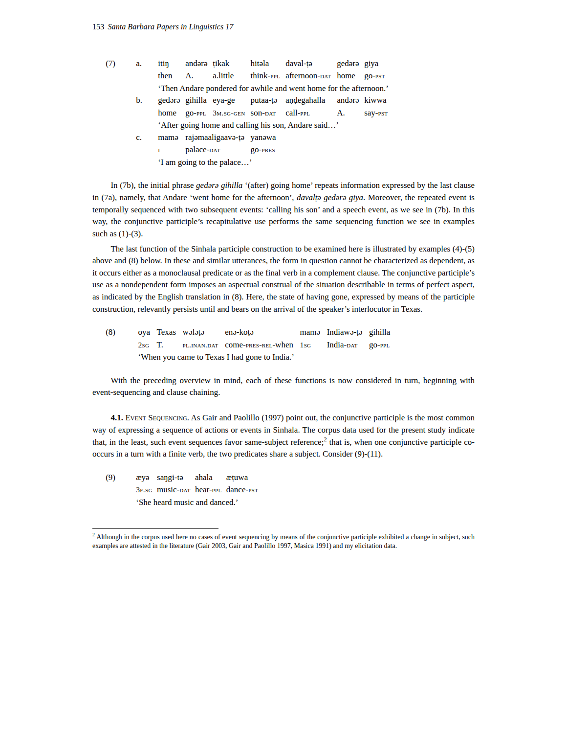153 Santa Barbara Papers in Linguistics 17
| (7) | a. | itiŋ | andərə | ṭikak | hitəla | daval-ṭə | gedərə | giya |
| | | then | A. | a.little | think- ppl | afternoon- dat | home | go- pst |
| | | ‘Then Andare pondered for awhile and went home for the afternoon.’ |
| | b. | gedərə | gihilla | eya-ge | putaa-ṭə | aṇḍegahalla | andərə | kiwwa |
| | | home | go- ppl | 3m.sg-gen | son- dat | call- ppl | A. | say- pst |
| | | ‘After going home and calling his son, Andare said…’ |
| | c. | mamə | rajəmaaligaavə-ṭə | yanəwa |
| | | i | palace- dat | go- pres |
| | | ‘I am going to the palace…’ |
In (7b), the initial phrase gedərə gihilla ‘(after) going home’ repeats information expressed by the last clause in (7a), namely, that Andare ‘went home for the afternoon’, davalṭə gedərə giya. Moreover, the repeated event is temporally sequenced with two subsequent events: ‘calling his son’ and a speech event, as we see in (7b). In this way, the conjunctive participle’s recapitulative use performs the same sequencing function we see in examples such as (1)-(3).
The last function of the Sinhala participle construction to be examined here is illustrated by examples (4)-(5) above and (8) below. In these and similar utterances, the form in question cannot be characterized as dependent, as it occurs either as a monoclausal predicate or as the final verb in a complement clause. The conjunctive participle’s use as a nondependent form imposes an aspectual construal of the situation describable in terms of perfect aspect, as indicated by the English translation in (8). Here, the state of having gone, expressed by means of the participle construction, relevantly persists until and bears on the arrival of the speaker’s interlocutor in Texas.
| (8) | oya | Texas | wələṭə | enə-koṭə | mamə | Indiawə-ṭə | gihilla |
| | 2sg | T. | pl.inan.dat | come- pres-rel -when | 1sg | India- dat | go- ppl |
| | ‘When you came to Texas I had gone to India.’ |
With the preceding overview in mind, each of these functions is now considered in turn, beginning with event-sequencing and clause chaining.
4.1. Event Sequencing. As Gair and Paolillo (1997) point out, the conjunctive participle is the most common way of expressing a sequence of actions or events in Sinhala. The corpus data used for the present study indicate that, in the least, such event sequences favor same-subject reference;2 that is, when one conjunctive participle co-occurs in a turn with a finite verb, the two predicates share a subject. Consider (9)-(11).
| (9) | æyə | saŋgi-tə | ahala | æṭuwa |
| | 3f.sg | music- dat | hear- ppl | dance- pst |
| | ‘She heard music and danced.’ |
2 Although in the corpus used here no cases of event sequencing by means of the conjunctive participle exhibited a change in subject, such examples are attested in the literature (Gair 2003, Gair and Paolillo 1997, Masica 1991) and my elicitation data.